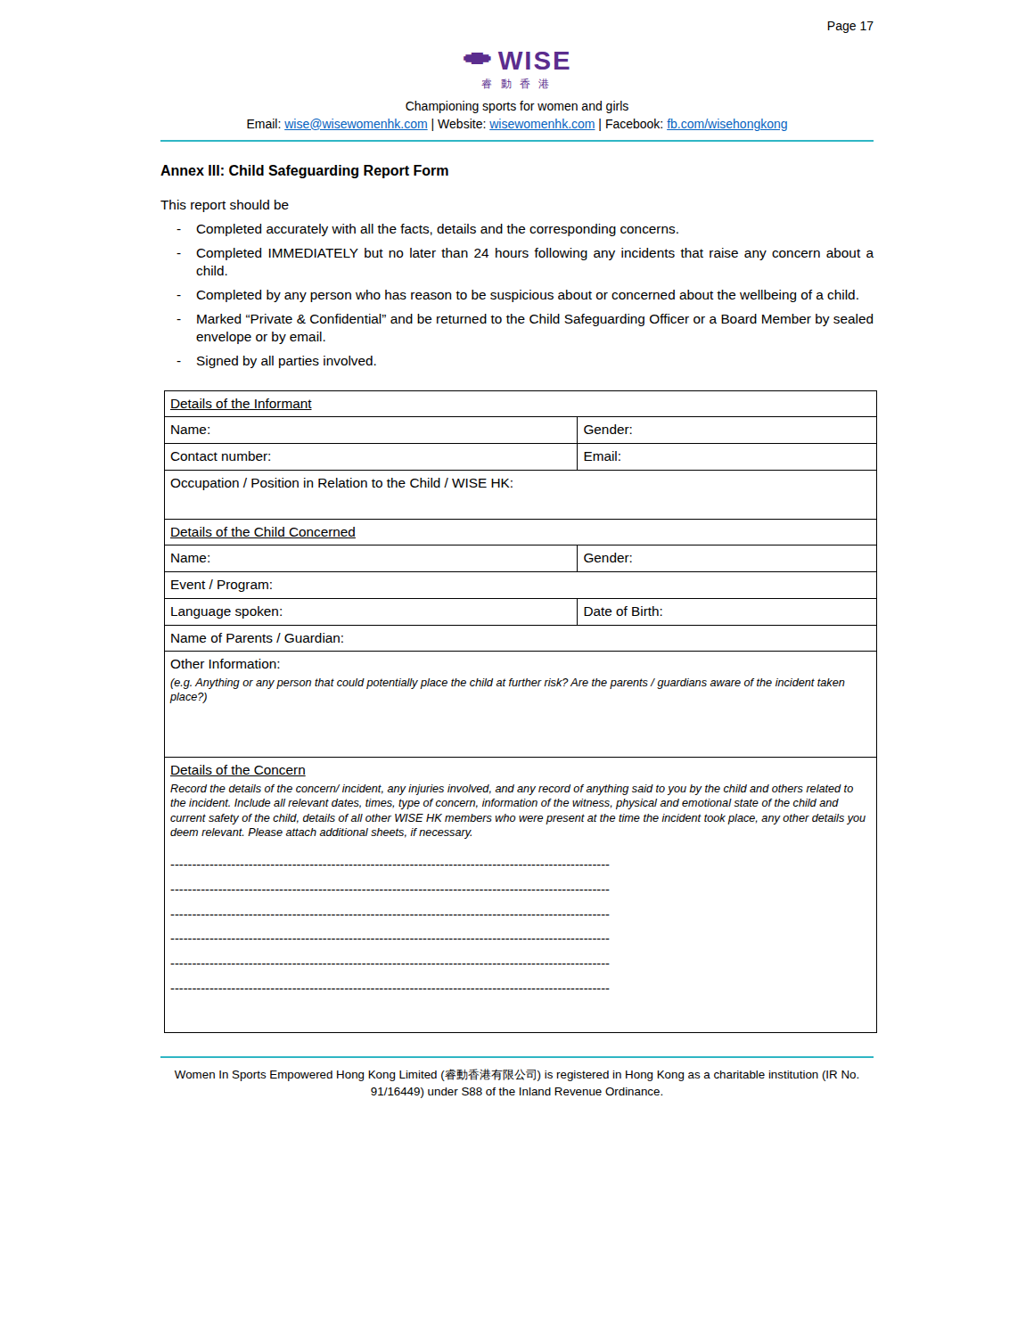Page 17
🕳 WISE
睿 動 香 港
Championing sports for women and girls
Email: wise@wisewomenhk.com | Website: wisewomenhk.com | Facebook: fb.com/wisehongkong
Annex III: Child Safeguarding Report Form
This report should be
Completed accurately with all the facts, details and the corresponding concerns.
Completed IMMEDIATELY but no later than 24 hours following any incidents that raise any concern about a child.
Completed by any person who has reason to be suspicious about or concerned about the wellbeing of a child.
Marked “Private & Confidential” and be returned to the Child Safeguarding Officer or a Board Member by sealed envelope or by email.
Signed by all parties involved.
| Details of the Informant |
| Name: | Gender: |
| Contact number: | Email: |
| Occupation / Position in Relation to the Child / WISE HK: |
| Details of the Child Concerned |
| Name: | Gender: |
| Event / Program: |
| Language spoken: | Date of Birth: |
| Name of Parents / Guardian: |
| Other Information: (e.g. Anything or any person that could potentially place the child at further risk? Are the parents / guardians aware of the incident taken place?) |
| Details of the Concern Record the details of the concern/ incident, any injuries involved, and any record of anything said to you by the child and others related to the incident. Include all relevant dates, times, type of concern, information of the witness, physical and emotional state of the child and current safety of the child, details of all other WISE HK members who were present at the time the incident took place, any other details you deem relevant. Please attach additional sheets, if necessary. ----------------------------------------------------------------------------------------------------- ----------------------------------------------------------------------------------------------------- ----------------------------------------------------------------------------------------------------- ----------------------------------------------------------------------------------------------------- ----------------------------------------------------------------------------------------------------- ----------------------------------------------------------------------------------------------------- |
Women In Sports Empowered Hong Kong Limited (睿動香港有限公司) is registered in Hong Kong as a charitable institution (IR No. 91/16449) under S88 of the Inland Revenue Ordinance.